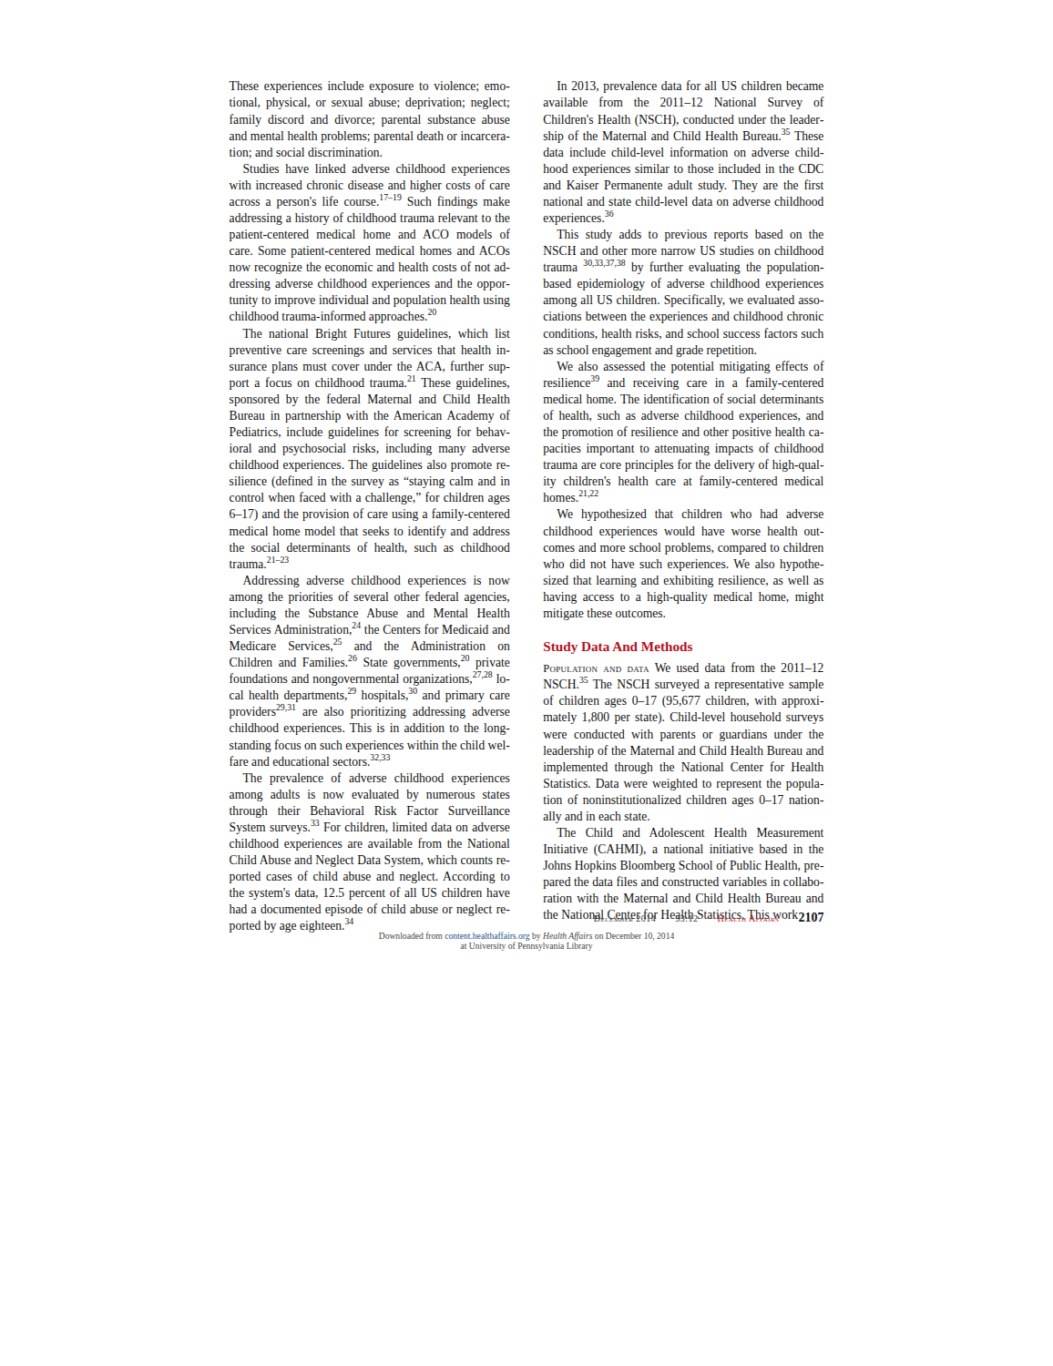These experiences include exposure to violence; emotional, physical, or sexual abuse; deprivation; neglect; family discord and divorce; parental substance abuse and mental health problems; parental death or incarceration; and social discrimination.
Studies have linked adverse childhood experiences with increased chronic disease and higher costs of care across a person's life course.17–19 Such findings make addressing a history of childhood trauma relevant to the patient-centered medical home and ACO models of care. Some patient-centered medical homes and ACOs now recognize the economic and health costs of not addressing adverse childhood experiences and the opportunity to improve individual and population health using childhood trauma-informed approaches.20
The national Bright Futures guidelines, which list preventive care screenings and services that health insurance plans must cover under the ACA, further support a focus on childhood trauma.21 These guidelines, sponsored by the federal Maternal and Child Health Bureau in partnership with the American Academy of Pediatrics, include guidelines for screening for behavioral and psychosocial risks, including many adverse childhood experiences. The guidelines also promote resilience (defined in the survey as “staying calm and in control when faced with a challenge,” for children ages 6–17) and the provision of care using a family-centered medical home model that seeks to identify and address the social determinants of health, such as childhood trauma.21–23
Addressing adverse childhood experiences is now among the priorities of several other federal agencies, including the Substance Abuse and Mental Health Services Administration,24 the Centers for Medicaid and Medicare Services,25 and the Administration on Children and Families.26 State governments,20 private foundations and nongovernmental organizations,27,28 local health departments,29 hospitals,30 and primary care providers29,31 are also prioritizing addressing adverse childhood experiences. This is in addition to the long-standing focus on such experiences within the child welfare and educational sectors.32,33
The prevalence of adverse childhood experiences among adults is now evaluated by numerous states through their Behavioral Risk Factor Surveillance System surveys.33 For children, limited data on adverse childhood experiences are available from the National Child Abuse and Neglect Data System, which counts reported cases of child abuse and neglect. According to the system's data, 12.5 percent of all US children have had a documented episode of child abuse or neglect reported by age eighteen.34
In 2013, prevalence data for all US children became available from the 2011–12 National Survey of Children's Health (NSCH), conducted under the leadership of the Maternal and Child Health Bureau.35 These data include child-level information on adverse childhood experiences similar to those included in the CDC and Kaiser Permanente adult study. They are the first national and state child-level data on adverse childhood experiences.36
This study adds to previous reports based on the NSCH and other more narrow US studies on childhood trauma 30,33,37,38 by further evaluating the population-based epidemiology of adverse childhood experiences among all US children. Specifically, we evaluated associations between the experiences and childhood chronic conditions, health risks, and school success factors such as school engagement and grade repetition.
We also assessed the potential mitigating effects of resilience39 and receiving care in a family-centered medical home. The identification of social determinants of health, such as adverse childhood experiences, and the promotion of resilience and other positive health capacities important to attenuating impacts of childhood trauma are core principles for the delivery of high-quality children's health care at family-centered medical homes.21,22
We hypothesized that children who had adverse childhood experiences would have worse health outcomes and more school problems, compared to children who did not have such experiences. We also hypothesized that learning and exhibiting resilience, as well as having access to a high-quality medical home, might mitigate these outcomes.
Study Data And Methods
Population and data We used data from the 2011–12 NSCH.35 The NSCH surveyed a representative sample of children ages 0–17 (95,677 children, with approximately 1,800 per state). Child-level household surveys were conducted with parents or guardians under the leadership of the Maternal and Child Health Bureau and implemented through the National Center for Health Statistics. Data were weighted to represent the population of noninstitutionalized children ages 0–17 nationally and in each state.
The Child and Adolescent Health Measurement Initiative (CAHMI), a national initiative based in the Johns Hopkins Bloomberg School of Public Health, prepared the data files and constructed variables in collaboration with the Maternal and Child Health Bureau and the National Center for Health Statistics. This work
December 2014 33:12 Health Affairs 2107
Downloaded from content.healthaffairs.org by Health Affairs on December 10, 2014 at University of Pennsylvania Library